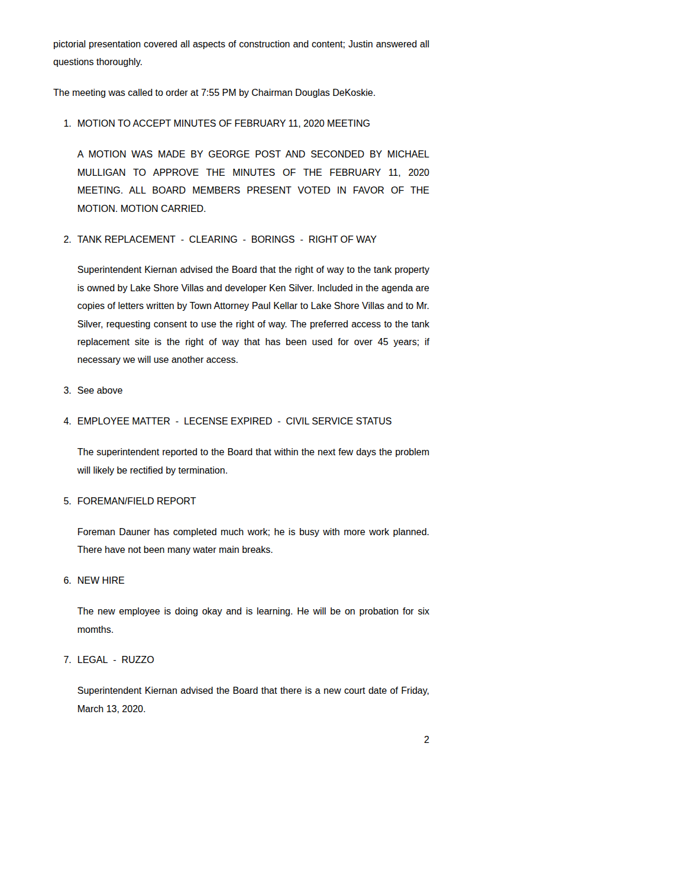pictorial presentation covered all aspects of construction and content; Justin answered all questions thoroughly.
The meeting was called to order at 7:55 PM by Chairman Douglas DeKoskie.
MOTION TO ACCEPT MINUTES OF FEBRUARY 11, 2020 MEETING
A MOTION WAS MADE BY GEORGE POST AND SECONDED BY MICHAEL MULLIGAN TO APPROVE THE MINUTES OF THE FEBRUARY 11, 2020 MEETING. ALL BOARD MEMBERS PRESENT VOTED IN FAVOR OF THE MOTION. MOTION CARRIED.
TANK REPLACEMENT - CLEARING - BORINGS - RIGHT OF WAY
Superintendent Kiernan advised the Board that the right of way to the tank property is owned by Lake Shore Villas and developer Ken Silver. Included in the agenda are copies of letters written by Town Attorney Paul Kellar to Lake Shore Villas and to Mr. Silver, requesting consent to use the right of way. The preferred access to the tank replacement site is the right of way that has been used for over 45 years; if necessary we will use another access.
See above
EMPLOYEE MATTER - LECENSE EXPIRED - CIVIL SERVICE STATUS
The superintendent reported to the Board that within the next few days the problem will likely be rectified by termination.
FOREMAN/FIELD REPORT
Foreman Dauner has completed much work; he is busy with more work planned. There have not been many water main breaks.
NEW HIRE
The new employee is doing okay and is learning. He will be on probation for six momths.
LEGAL - RUZZO
Superintendent Kiernan advised the Board that there is a new court date of Friday, March 13, 2020.
2